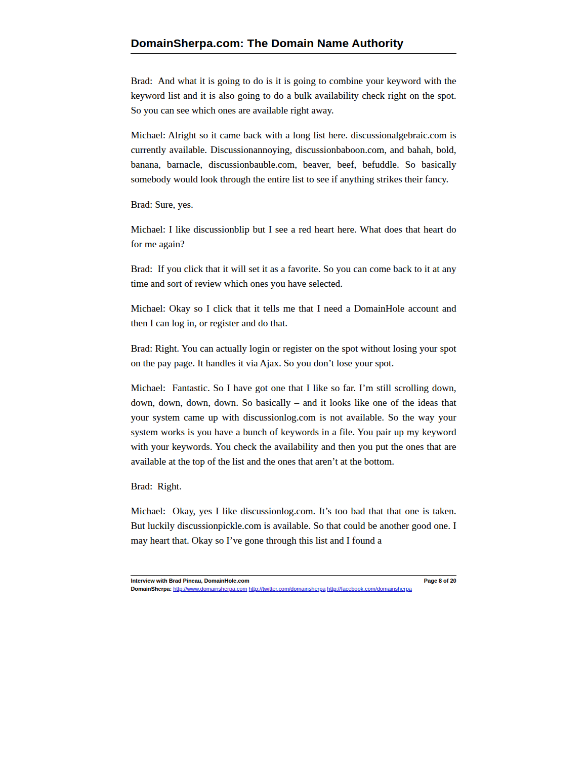DomainSherpa.com: The Domain Name Authority
Brad: And what it is going to do is it is going to combine your keyword with the keyword list and it is also going to do a bulk availability check right on the spot. So you can see which ones are available right away.
Michael: Alright so it came back with a long list here. discussionalgebraic.com is currently available. Discussionannoying, discussionbaboon.com, and bahah, bold, banana, barnacle, discussionbauble.com, beaver, beef, befuddle. So basically somebody would look through the entire list to see if anything strikes their fancy.
Brad: Sure, yes.
Michael: I like discussionblip but I see a red heart here. What does that heart do for me again?
Brad: If you click that it will set it as a favorite. So you can come back to it at any time and sort of review which ones you have selected.
Michael: Okay so I click that it tells me that I need a DomainHole account and then I can log in, or register and do that.
Brad: Right. You can actually login or register on the spot without losing your spot on the pay page. It handles it via Ajax. So you don’t lose your spot.
Michael: Fantastic. So I have got one that I like so far. I’m still scrolling down, down, down, down, down. So basically – and it looks like one of the ideas that your system came up with discussionlog.com is not available. So the way your system works is you have a bunch of keywords in a file. You pair up my keyword with your keywords. You check the availability and then you put the ones that are available at the top of the list and the ones that aren’t at the bottom.
Brad: Right.
Michael: Okay, yes I like discussionlog.com. It’s too bad that that one is taken. But luckily discussionpickle.com is available. So that could be another good one. I may heart that. Okay so I’ve gone through this list and I found a
Interview with Brad Pineau, DomainHole.com Page 8 of 20
DomainSherpa: http://www.domainsherpa.com http://twitter.com/domainsherpa http://facebook.com/domainsherpa